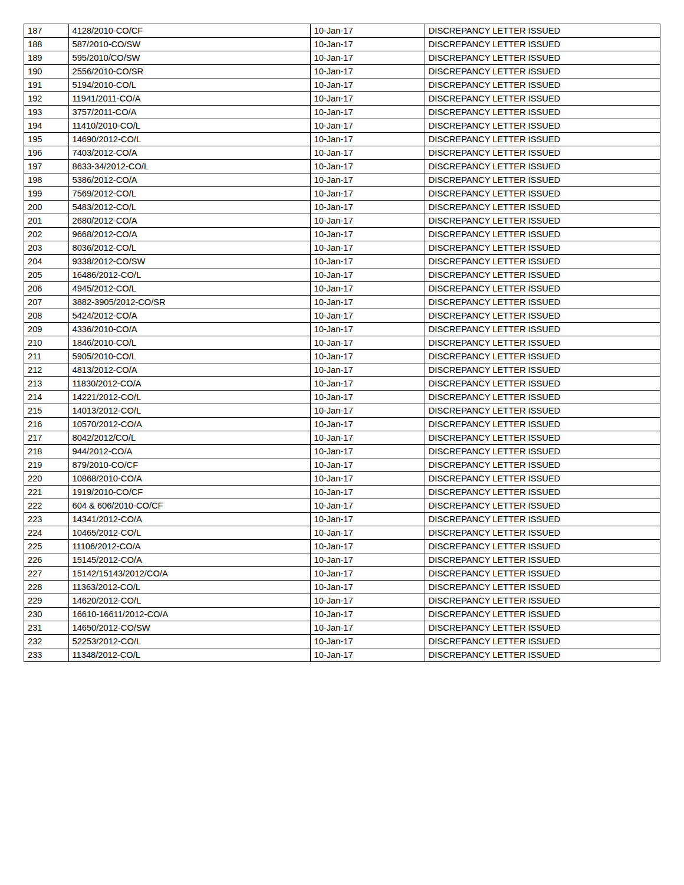| 187 | 4128/2010-CO/CF | 10-Jan-17 | DISCREPANCY LETTER ISSUED |
| 188 | 587/2010-CO/SW | 10-Jan-17 | DISCREPANCY LETTER ISSUED |
| 189 | 595/2010/CO/SW | 10-Jan-17 | DISCREPANCY LETTER ISSUED |
| 190 | 2556/2010-CO/SR | 10-Jan-17 | DISCREPANCY LETTER ISSUED |
| 191 | 5194/2010-CO/L | 10-Jan-17 | DISCREPANCY LETTER ISSUED |
| 192 | 11941/2011-CO/A | 10-Jan-17 | DISCREPANCY LETTER ISSUED |
| 193 | 3757/2011-CO/A | 10-Jan-17 | DISCREPANCY LETTER ISSUED |
| 194 | 11410/2010-CO/L | 10-Jan-17 | DISCREPANCY LETTER ISSUED |
| 195 | 14690/2012-CO/L | 10-Jan-17 | DISCREPANCY LETTER ISSUED |
| 196 | 7403/2012-CO/A | 10-Jan-17 | DISCREPANCY LETTER ISSUED |
| 197 | 8633-34/2012-CO/L | 10-Jan-17 | DISCREPANCY LETTER ISSUED |
| 198 | 5386/2012-CO/A | 10-Jan-17 | DISCREPANCY LETTER ISSUED |
| 199 | 7569/2012-CO/L | 10-Jan-17 | DISCREPANCY LETTER ISSUED |
| 200 | 5483/2012-CO/L | 10-Jan-17 | DISCREPANCY LETTER ISSUED |
| 201 | 2680/2012-CO/A | 10-Jan-17 | DISCREPANCY LETTER ISSUED |
| 202 | 9668/2012-CO/A | 10-Jan-17 | DISCREPANCY LETTER ISSUED |
| 203 | 8036/2012-CO/L | 10-Jan-17 | DISCREPANCY LETTER ISSUED |
| 204 | 9338/2012-CO/SW | 10-Jan-17 | DISCREPANCY LETTER ISSUED |
| 205 | 16486/2012-CO/L | 10-Jan-17 | DISCREPANCY LETTER ISSUED |
| 206 | 4945/2012-CO/L | 10-Jan-17 | DISCREPANCY LETTER ISSUED |
| 207 | 3882-3905/2012-CO/SR | 10-Jan-17 | DISCREPANCY LETTER ISSUED |
| 208 | 5424/2012-CO/A | 10-Jan-17 | DISCREPANCY LETTER ISSUED |
| 209 | 4336/2010-CO/A | 10-Jan-17 | DISCREPANCY LETTER ISSUED |
| 210 | 1846/2010-CO/L | 10-Jan-17 | DISCREPANCY LETTER ISSUED |
| 211 | 5905/2010-CO/L | 10-Jan-17 | DISCREPANCY LETTER ISSUED |
| 212 | 4813/2012-CO/A | 10-Jan-17 | DISCREPANCY LETTER ISSUED |
| 213 | 11830/2012-CO/A | 10-Jan-17 | DISCREPANCY LETTER ISSUED |
| 214 | 14221/2012-CO/L | 10-Jan-17 | DISCREPANCY LETTER ISSUED |
| 215 | 14013/2012-CO/L | 10-Jan-17 | DISCREPANCY LETTER ISSUED |
| 216 | 10570/2012-CO/A | 10-Jan-17 | DISCREPANCY LETTER ISSUED |
| 217 | 8042/2012/CO/L | 10-Jan-17 | DISCREPANCY LETTER ISSUED |
| 218 | 944/2012-CO/A | 10-Jan-17 | DISCREPANCY LETTER ISSUED |
| 219 | 879/2010-CO/CF | 10-Jan-17 | DISCREPANCY LETTER ISSUED |
| 220 | 10868/2010-CO/A | 10-Jan-17 | DISCREPANCY LETTER ISSUED |
| 221 | 1919/2010-CO/CF | 10-Jan-17 | DISCREPANCY LETTER ISSUED |
| 222 | 604 & 606/2010-CO/CF | 10-Jan-17 | DISCREPANCY LETTER ISSUED |
| 223 | 14341/2012-CO/A | 10-Jan-17 | DISCREPANCY LETTER ISSUED |
| 224 | 10465/2012-CO/L | 10-Jan-17 | DISCREPANCY LETTER ISSUED |
| 225 | 11106/2012-CO/A | 10-Jan-17 | DISCREPANCY LETTER ISSUED |
| 226 | 15145/2012-CO/A | 10-Jan-17 | DISCREPANCY LETTER ISSUED |
| 227 | 15142/15143/2012/CO/A | 10-Jan-17 | DISCREPANCY LETTER ISSUED |
| 228 | 11363/2012-CO/L | 10-Jan-17 | DISCREPANCY LETTER ISSUED |
| 229 | 14620/2012-CO/L | 10-Jan-17 | DISCREPANCY LETTER ISSUED |
| 230 | 16610-16611/2012-CO/A | 10-Jan-17 | DISCREPANCY LETTER ISSUED |
| 231 | 14650/2012-CO/SW | 10-Jan-17 | DISCREPANCY LETTER ISSUED |
| 232 | 52253/2012-CO/L | 10-Jan-17 | DISCREPANCY LETTER ISSUED |
| 233 | 11348/2012-CO/L | 10-Jan-17 | DISCREPANCY LETTER ISSUED |